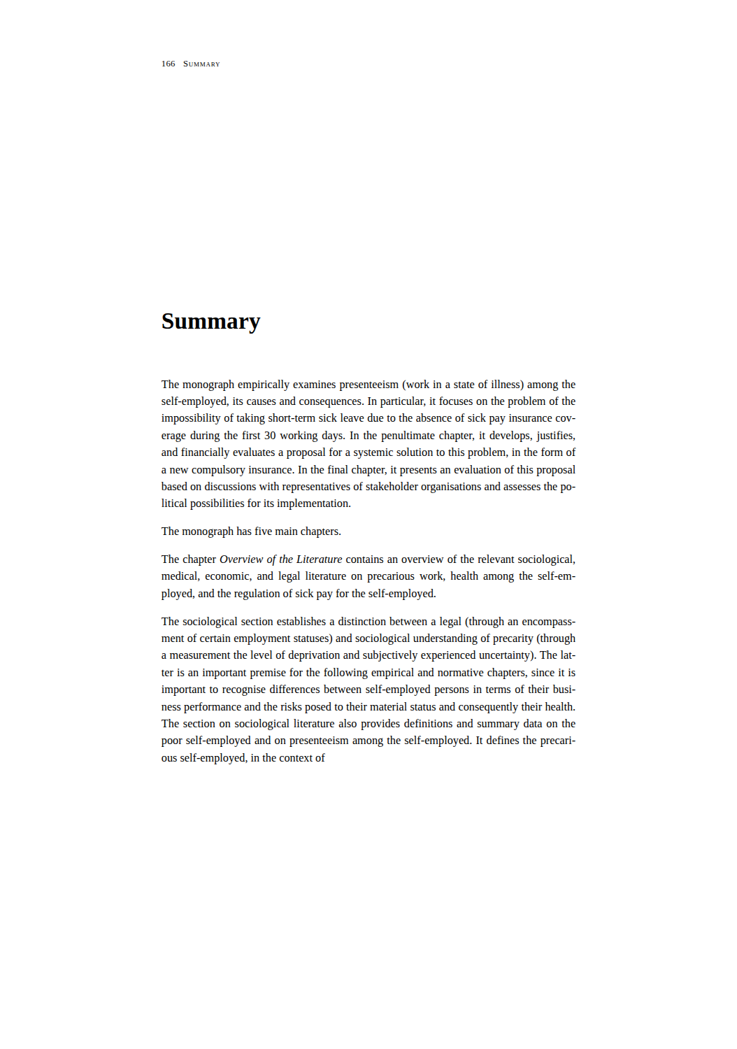166 Summary
Summary
The monograph empirically examines presenteeism (work in a state of illness) among the self-employed, its causes and consequences. In particular, it focuses on the problem of the impossibility of taking short-term sick leave due to the absence of sick pay insurance coverage during the first 30 working days. In the penultimate chapter, it develops, justifies, and financially evaluates a proposal for a systemic solution to this problem, in the form of a new compulsory insurance. In the final chapter, it presents an evaluation of this proposal based on discussions with representatives of stakeholder organisations and assesses the political possibilities for its implementation.
The monograph has five main chapters.
The chapter Overview of the Literature contains an overview of the relevant sociological, medical, economic, and legal literature on precarious work, health among the self-employed, and the regulation of sick pay for the self-employed.
The sociological section establishes a distinction between a legal (through an encompassment of certain employment statuses) and sociological understanding of precarity (through a measurement the level of deprivation and subjectively experienced uncertainty). The latter is an important premise for the following empirical and normative chapters, since it is important to recognise differences between self-employed persons in terms of their business performance and the risks posed to their material status and consequently their health. The section on sociological literature also provides definitions and summary data on the poor self-employed and on presenteeism among the self-employed. It defines the precarious self-employed, in the context of